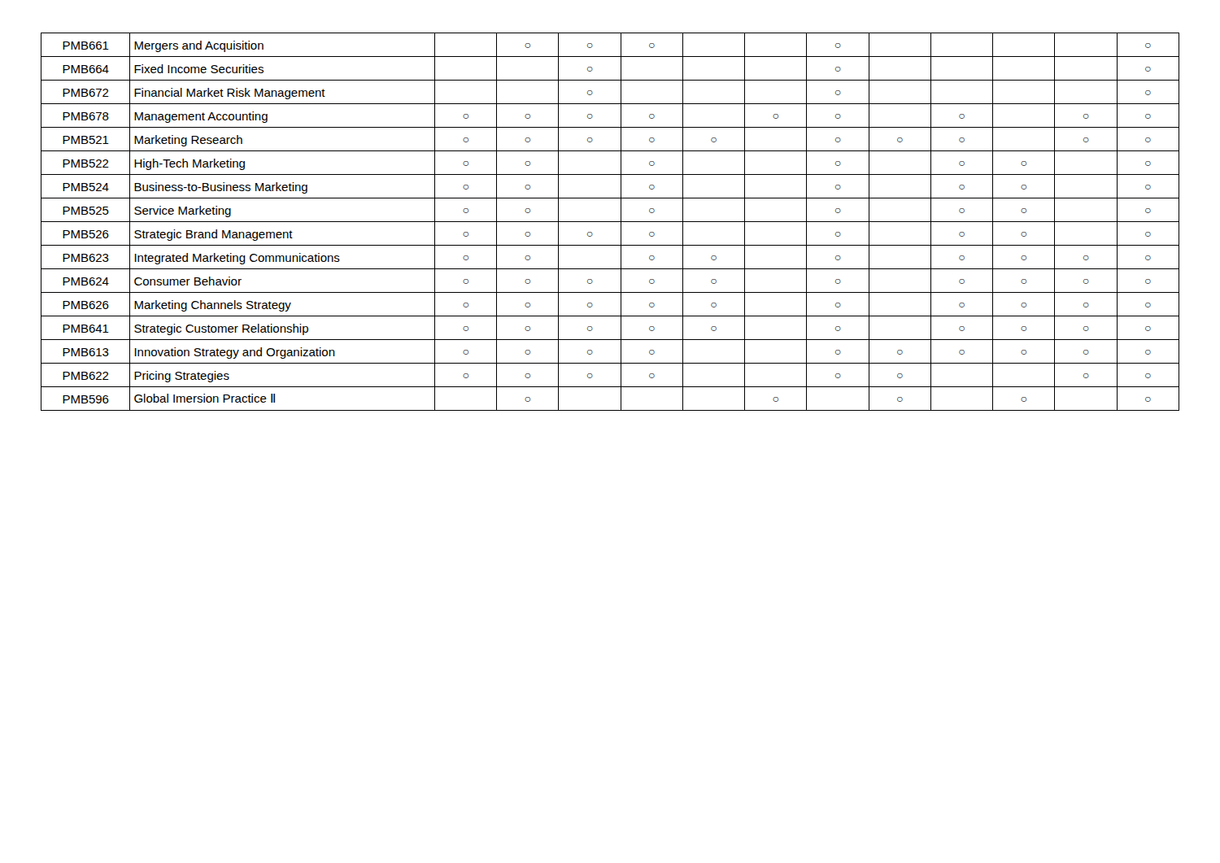| PMB661 | Mergers and Acquisition | | ○ | ○ | ○ | | | ○ | | | | | ○ |
| PMB664 | Fixed Income Securities | | | ○ | | | | ○ | | | | | ○ |
| PMB672 | Financial Market Risk Management | | | ○ | | | | ○ | | | | | ○ |
| PMB678 | Management Accounting | ○ | ○ | ○ | ○ | | ○ | ○ | | ○ | | ○ | ○ |
| PMB521 | Marketing Research | ○ | ○ | ○ | ○ | ○ | | ○ | ○ | ○ | | ○ | ○ |
| PMB522 | High-Tech Marketing | ○ | ○ | | ○ | | | ○ | | ○ | ○ | | ○ |
| PMB524 | Business-to-Business Marketing | ○ | ○ | | ○ | | | ○ | | ○ | ○ | | ○ |
| PMB525 | Service Marketing | ○ | ○ | | ○ | | | ○ | | ○ | ○ | | ○ |
| PMB526 | Strategic Brand Management | ○ | ○ | ○ | ○ | | | ○ | | ○ | ○ | | ○ |
| PMB623 | Integrated Marketing Communications | ○ | ○ | | ○ | ○ | | ○ | | ○ | ○ | ○ | ○ |
| PMB624 | Consumer Behavior | ○ | ○ | ○ | ○ | ○ | | ○ | | ○ | ○ | ○ | ○ |
| PMB626 | Marketing Channels Strategy | ○ | ○ | ○ | ○ | ○ | | ○ | | ○ | ○ | ○ | ○ |
| PMB641 | Strategic Customer Relationship | ○ | ○ | ○ | ○ | ○ | | ○ | | ○ | ○ | ○ | ○ |
| PMB613 | Innovation Strategy and Organization | ○ | ○ | ○ | ○ | | | ○ | ○ | ○ | ○ | ○ | ○ |
| PMB622 | Pricing Strategies | ○ | ○ | ○ | ○ | | | ○ | ○ | | | ○ | ○ |
| PMB596 | Global Imersion Practice Ⅱ | | ○ | | | | ○ | | ○ | | ○ | | ○ |